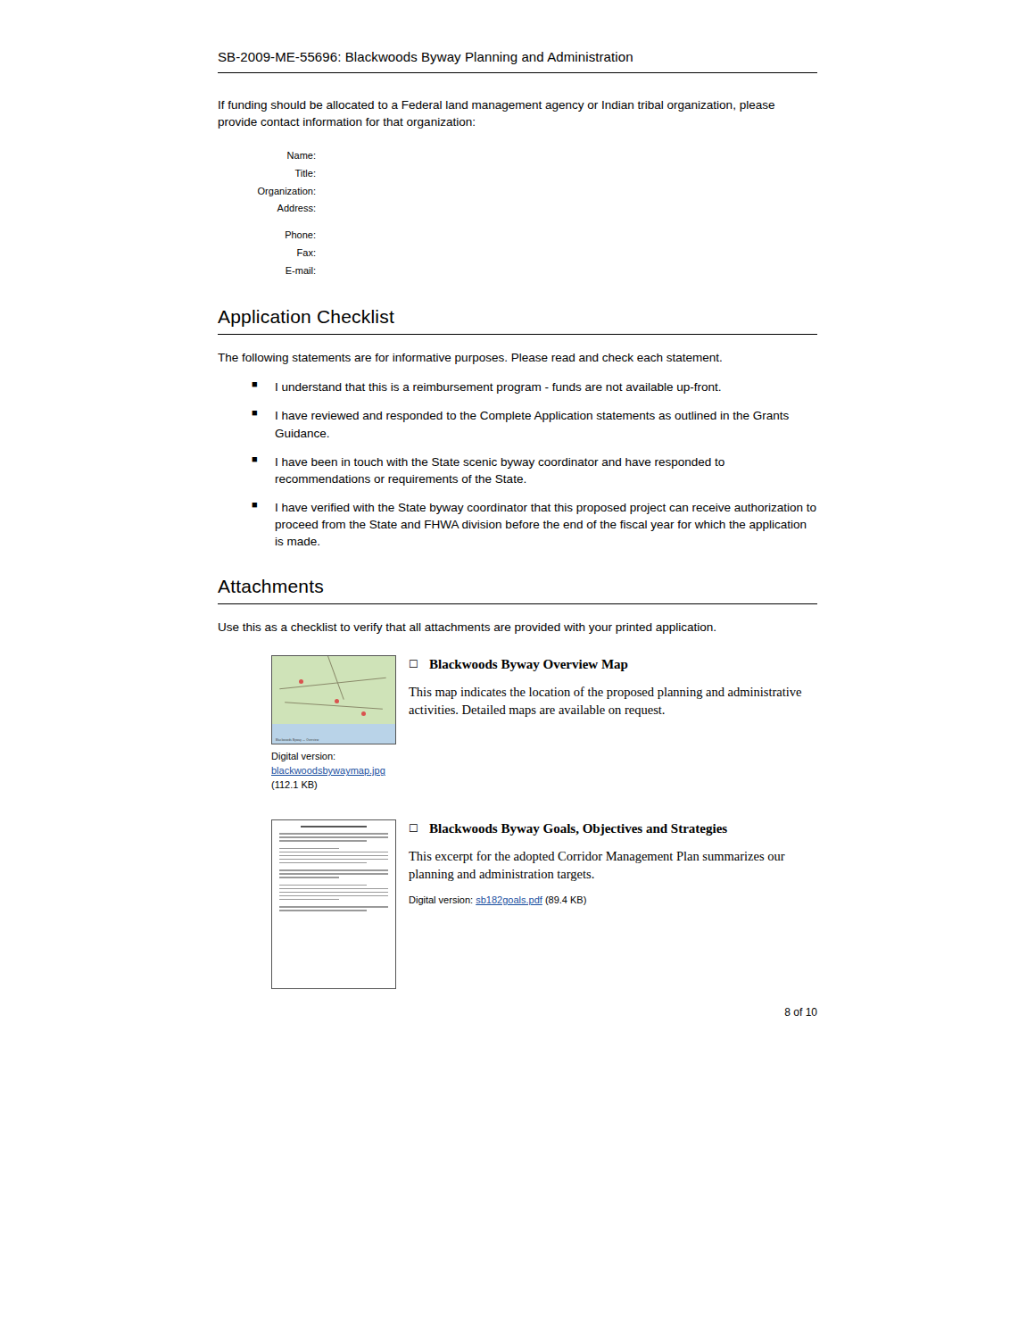SB-2009-ME-55696: Blackwoods Byway Planning and Administration
If funding should be allocated to a Federal land management agency or Indian tribal organization, please provide contact information for that organization:
| Name: | |
| Title: | |
| Organization: | |
| Address: | |
| Phone: | |
| Fax: | |
| E-mail: | |
Application Checklist
The following statements are for informative purposes. Please read and check each statement.
I understand that this is a reimbursement program - funds are not available up-front.
I have reviewed and responded to the Complete Application statements as outlined in the Grants Guidance.
I have been in touch with the State scenic byway coordinator and have responded to recommendations or requirements of the State.
I have verified with the State byway coordinator that this proposed project can receive authorization to proceed from the State and FHWA division before the end of the fiscal year for which the application is made.
Attachments
Use this as a checklist to verify that all attachments are provided with your printed application.
Blackwoods Byway — Overview
Digital version: blackwoodsbywaymap.jpg (112.1 KB)
☐Blackwoods Byway Overview Map
This map indicates the location of the proposed planning and administrative activities. Detailed maps are available on request.
☐Blackwoods Byway Goals, Objectives and Strategies
This excerpt for the adopted Corridor Management Plan summarizes our planning and administration targets.
Digital version: sb182goals.pdf (89.4 KB)
8 of 10